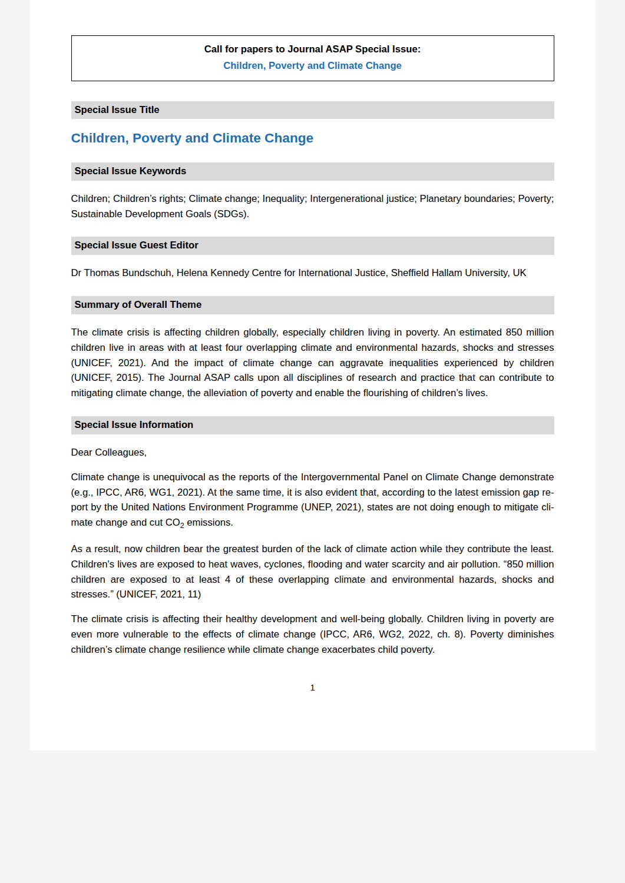Call for papers to Journal ASAP Special Issue:
Children, Poverty and Climate Change
Special Issue Title
Children, Poverty and Climate Change
Special Issue Keywords
Children; Children’s rights; Climate change; Inequality; Intergenerational justice; Planetary boundaries; Poverty; Sustainable Development Goals (SDGs).
Special Issue Guest Editor
Dr Thomas Bundschuh, Helena Kennedy Centre for International Justice, Sheffield Hallam University, UK
Summary of Overall Theme
The climate crisis is affecting children globally, especially children living in poverty. An estimated 850 million children live in areas with at least four overlapping climate and environmental hazards, shocks and stresses (UNICEF, 2021). And the impact of climate change can aggravate inequalities experienced by children (UNICEF, 2015). The Journal ASAP calls upon all disciplines of research and practice that can contribute to mitigating climate change, the alleviation of poverty and enable the flourishing of children’s lives.
Special Issue Information
Dear Colleagues,
Climate change is unequivocal as the reports of the Intergovernmental Panel on Climate Change demonstrate (e.g., IPCC, AR6, WG1, 2021). At the same time, it is also evident that, according to the latest emission gap report by the United Nations Environment Programme (UNEP, 2021), states are not doing enough to mitigate climate change and cut CO2 emissions.
As a result, now children bear the greatest burden of the lack of climate action while they contribute the least. Children's lives are exposed to heat waves, cyclones, flooding and water scarcity and air pollution. “850 million children are exposed to at least 4 of these overlapping climate and environmental hazards, shocks and stresses.” (UNICEF, 2021, 11)
The climate crisis is affecting their healthy development and well-being globally. Children living in poverty are even more vulnerable to the effects of climate change (IPCC, AR6, WG2, 2022, ch. 8). Poverty diminishes children’s climate change resilience while climate change exacerbates child poverty.
1